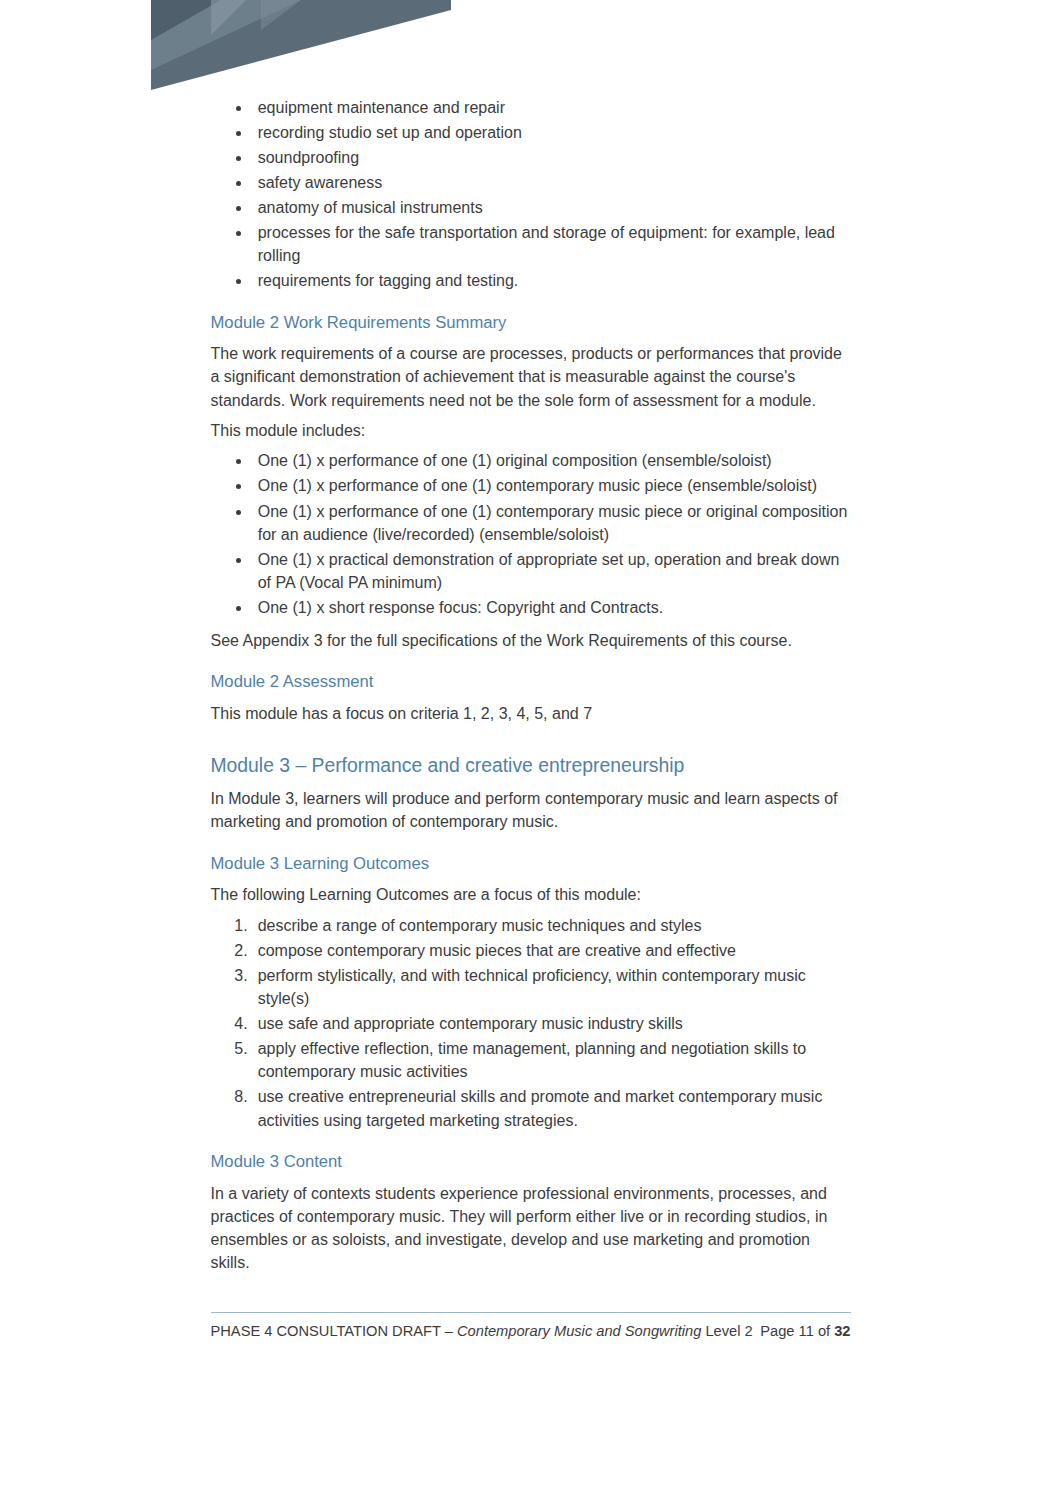equipment maintenance and repair
recording studio set up and operation
soundproofing
safety awareness
anatomy of musical instruments
processes for the safe transportation and storage of equipment: for example, lead rolling
requirements for tagging and testing.
Module 2 Work Requirements Summary
The work requirements of a course are processes, products or performances that provide a significant demonstration of achievement that is measurable against the course's standards. Work requirements need not be the sole form of assessment for a module.
This module includes:
One (1) x performance of one (1) original composition (ensemble/soloist)
One (1) x performance of one (1) contemporary music piece (ensemble/soloist)
One (1) x performance of one (1) contemporary music piece or original composition for an audience (live/recorded) (ensemble/soloist)
One (1) x practical demonstration of appropriate set up, operation and break down of PA (Vocal PA minimum)
One (1) x short response focus: Copyright and Contracts.
See Appendix 3 for the full specifications of the Work Requirements of this course.
Module 2 Assessment
This module has a focus on criteria 1, 2, 3, 4, 5, and 7
Module 3 – Performance and creative entrepreneurship
In Module 3, learners will produce and perform contemporary music and learn aspects of marketing and promotion of contemporary music.
Module 3 Learning Outcomes
The following Learning Outcomes are a focus of this module:
describe a range of contemporary music techniques and styles
compose contemporary music pieces that are creative and effective
perform stylistically, and with technical proficiency, within contemporary music style(s)
use safe and appropriate contemporary music industry skills
apply effective reflection, time management, planning and negotiation skills to contemporary music activities
use creative entrepreneurial skills and promote and market contemporary music activities using targeted marketing strategies.
Module 3 Content
In a variety of contexts students experience professional environments, processes, and practices of contemporary music. They will perform either live or in recording studios, in ensembles or as soloists, and investigate, develop and use marketing and promotion skills.
PHASE 4 CONSULTATION DRAFT – Contemporary Music and Songwriting Level 2
Page 11 of 32